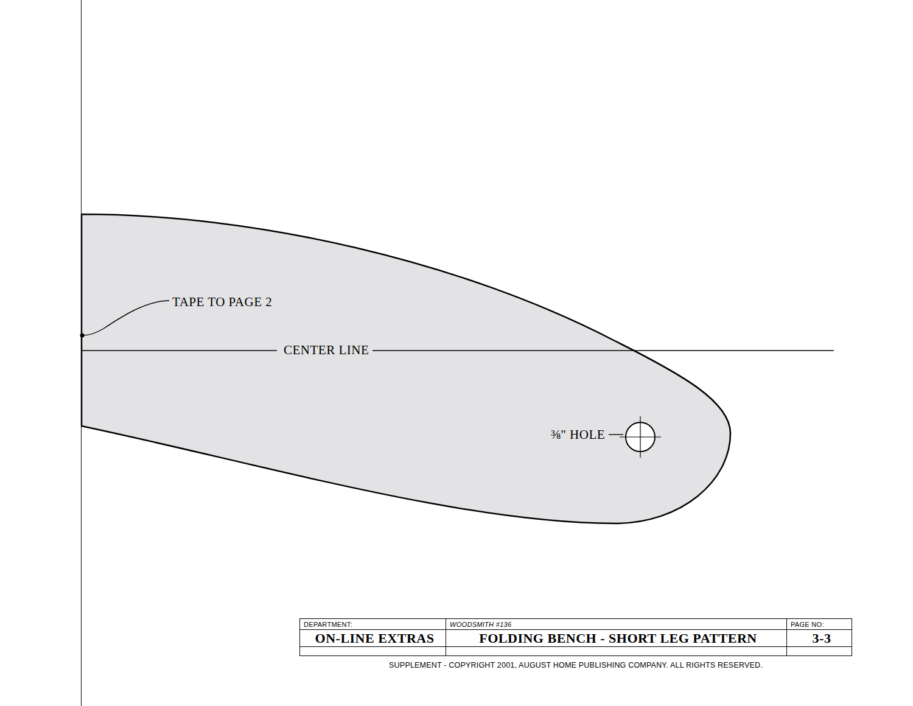TAPE TO PAGE 2
CENTER LINE
⅜" HOLE
DEPARTMENT:
WOODSMITH #136
PAGE NO:
ON-LINE EXTRAS
FOLDING BENCH - SHORT LEG PATTERN
3-3
SUPPLEMENT - COPYRIGHT 2001, AUGUST HOME PUBLISHING COMPANY. ALL RIGHTS RESERVED.